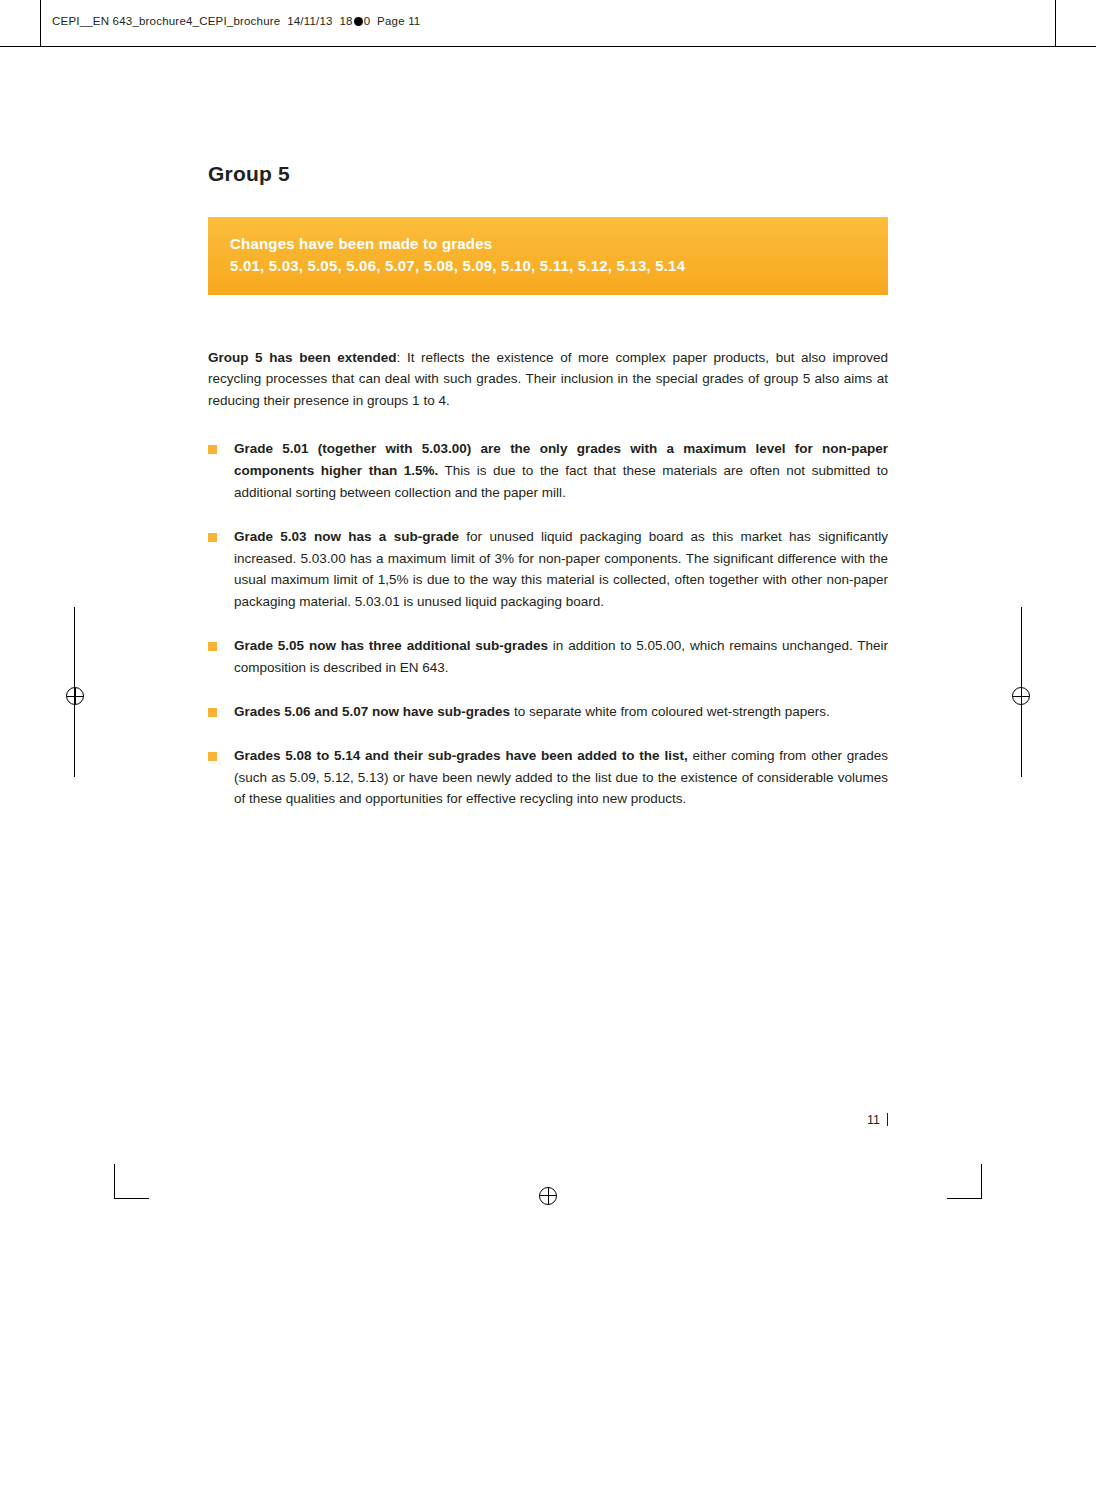CEPI__EN 643_brochure4_CEPI_brochure 14/11/13 18 0 Page 11
Group 5
Changes have been made to grades
5.01, 5.03, 5.05, 5.06, 5.07, 5.08, 5.09, 5.10, 5.11, 5.12, 5.13, 5.14
Group 5 has been extended: It reflects the existence of more complex paper products, but also improved recycling processes that can deal with such grades. Their inclusion in the special grades of group 5 also aims at reducing their presence in groups 1 to 4.
Grade 5.01 (together with 5.03.00) are the only grades with a maximum level for non-paper components higher than 1.5%. This is due to the fact that these materials are often not submitted to additional sorting between collection and the paper mill.
Grade 5.03 now has a sub-grade for unused liquid packaging board as this market has significantly increased. 5.03.00 has a maximum limit of 3% for non-paper components. The significant difference with the usual maximum limit of 1,5% is due to the way this material is collected, often together with other non-paper packaging material. 5.03.01 is unused liquid packaging board.
Grade 5.05 now has three additional sub-grades in addition to 5.05.00, which remains unchanged. Their composition is described in EN 643.
Grades 5.06 and 5.07 now have sub-grades to separate white from coloured wet-strength papers.
Grades 5.08 to 5.14 and their sub-grades have been added to the list, either coming from other grades (such as 5.09, 5.12, 5.13) or have been newly added to the list due to the existence of considerable volumes of these qualities and opportunities for effective recycling into new products.
11